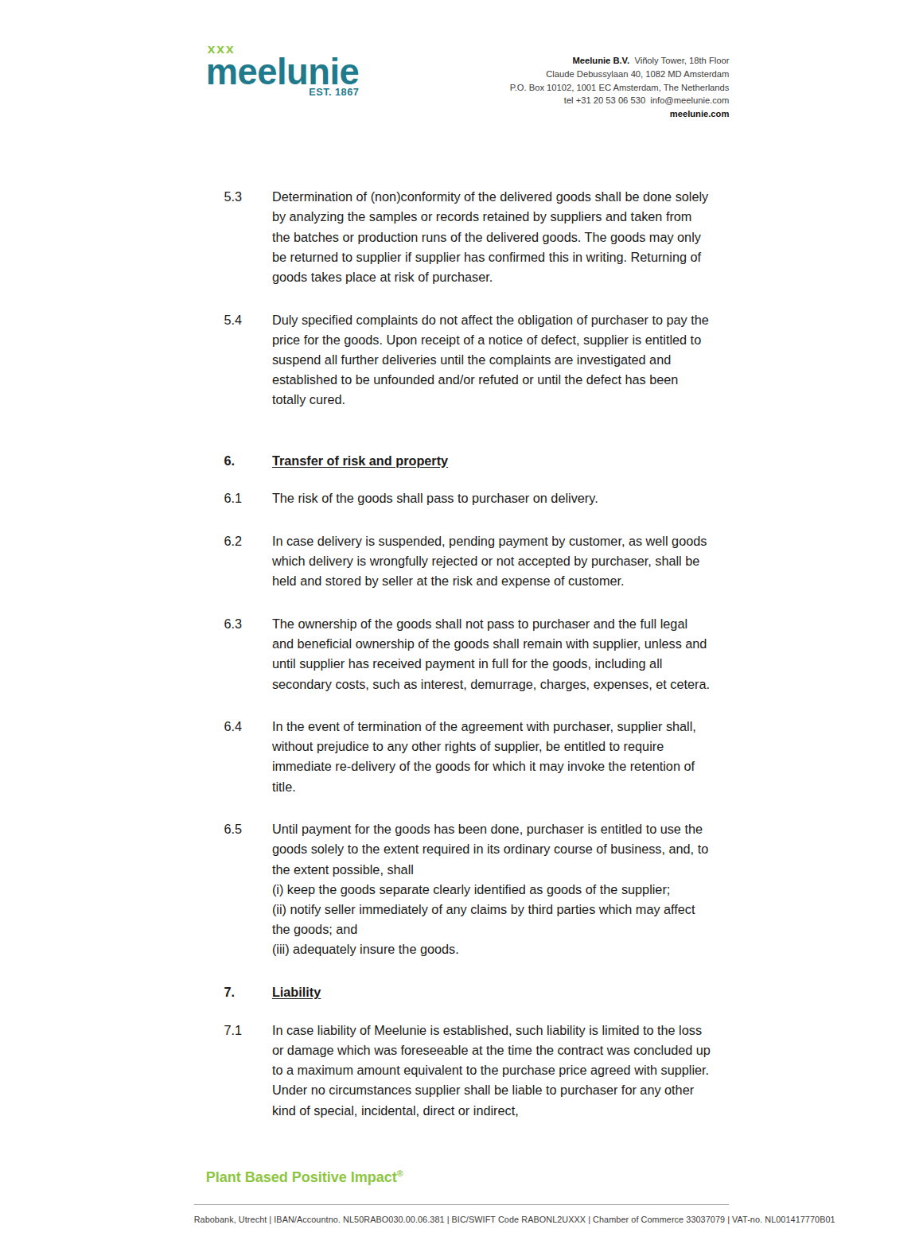xxx
meelunie
EST. 1867
Meelunie B.V. Viñoly Tower, 18th Floor
Claude Debussylaan 40, 1082 MD Amsterdam
P.O. Box 10102, 1001 EC Amsterdam, The Netherlands
tel +31 20 53 06 530 info@meelunie.com
meelunie.com
5.3
Determination of (non)conformity of the delivered goods shall be done solely by analyzing the samples or records retained by suppliers and taken from the batches or production runs of the delivered goods. The goods may only be returned to supplier if supplier has confirmed this in writing. Returning of goods takes place at risk of purchaser.
5.4
Duly specified complaints do not affect the obligation of purchaser to pay the price for the goods. Upon receipt of a notice of defect, supplier is entitled to suspend all further deliveries until the complaints are investigated and established to be unfounded and/or refuted or until the defect has been totally cured.
6.
Transfer of risk and property
6.1
The risk of the goods shall pass to purchaser on delivery.
6.2
In case delivery is suspended, pending payment by customer, as well goods which delivery is wrongfully rejected or not accepted by purchaser, shall be held and stored by seller at the risk and expense of customer.
6.3
The ownership of the goods shall not pass to purchaser and the full legal and beneficial ownership of the goods shall remain with supplier, unless and until supplier has received payment in full for the goods, including all secondary costs, such as interest, demurrage, charges, expenses, et cetera.
6.4
In the event of termination of the agreement with purchaser, supplier shall, without prejudice to any other rights of supplier, be entitled to require immediate re-delivery of the goods for which it may invoke the retention of title.
6.5
Until payment for the goods has been done, purchaser is entitled to use the goods solely to the extent required in its ordinary course of business, and, to the extent possible, shall (i) keep the goods separate clearly identified as goods of the supplier; (ii) notify seller immediately of any claims by third parties which may affect the goods; and (iii) adequately insure the goods.
7.
Liability
7.1
In case liability of Meelunie is established, such liability is limited to the loss or damage which was foreseeable at the time the contract was concluded up to a maximum amount equivalent to the purchase price agreed with supplier. Under no circumstances supplier shall be liable to purchaser for any other kind of special, incidental, direct or indirect,
Plant Based Positive Impact®
Rabobank, Utrecht|IBAN/Accountno. NL50RABO030.00.06.381|BIC/SWIFT Code RABONL2UXXX|Chamber of Commerce 33037079|VAT-no. NL001417770B01